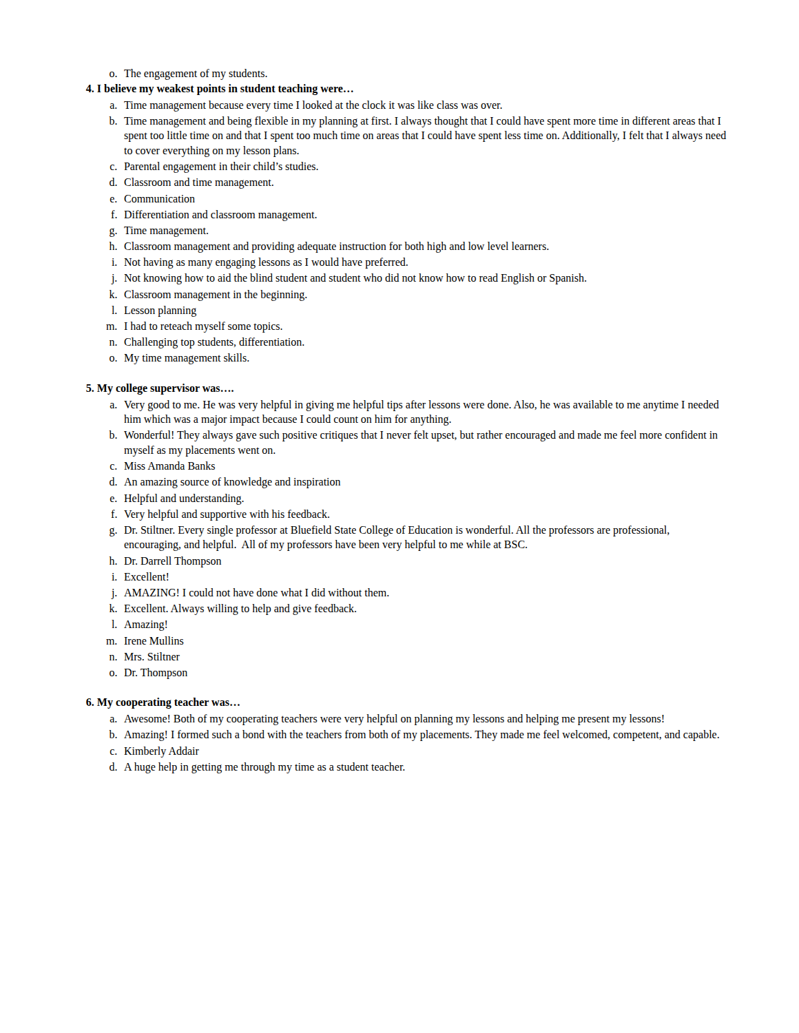The engagement of my students.
I believe my weakest points in student teaching were…
Time management because every time I looked at the clock it was like class was over.
Time management and being flexible in my planning at first. I always thought that I could have spent more time in different areas that I spent too little time on and that I spent too much time on areas that I could have spent less time on. Additionally, I felt that I always need to cover everything on my lesson plans.
Parental engagement in their child’s studies.
Classroom and time management.
Communication
Differentiation and classroom management.
Time management.
Classroom management and providing adequate instruction for both high and low level learners.
Not having as many engaging lessons as I would have preferred.
Not knowing how to aid the blind student and student who did not know how to read English or Spanish.
Classroom management in the beginning.
Lesson planning
I had to reteach myself some topics.
Challenging top students, differentiation.
My time management skills.
My college supervisor was….
Very good to me. He was very helpful in giving me helpful tips after lessons were done. Also, he was available to me anytime I needed him which was a major impact because I could count on him for anything.
Wonderful! They always gave such positive critiques that I never felt upset, but rather encouraged and made me feel more confident in myself as my placements went on.
Miss Amanda Banks
An amazing source of knowledge and inspiration
Helpful and understanding.
Very helpful and supportive with his feedback.
Dr. Stiltner. Every single professor at Bluefield State College of Education is wonderful. All the professors are professional, encouraging, and helpful. All of my professors have been very helpful to me while at BSC.
Dr. Darrell Thompson
Excellent!
AMAZING! I could not have done what I did without them.
Excellent. Always willing to help and give feedback.
Amazing!
Irene Mullins
Mrs. Stiltner
Dr. Thompson
My cooperating teacher was…
Awesome! Both of my cooperating teachers were very helpful on planning my lessons and helping me present my lessons!
Amazing! I formed such a bond with the teachers from both of my placements. They made me feel welcomed, competent, and capable.
Kimberly Addair
A huge help in getting me through my time as a student teacher.